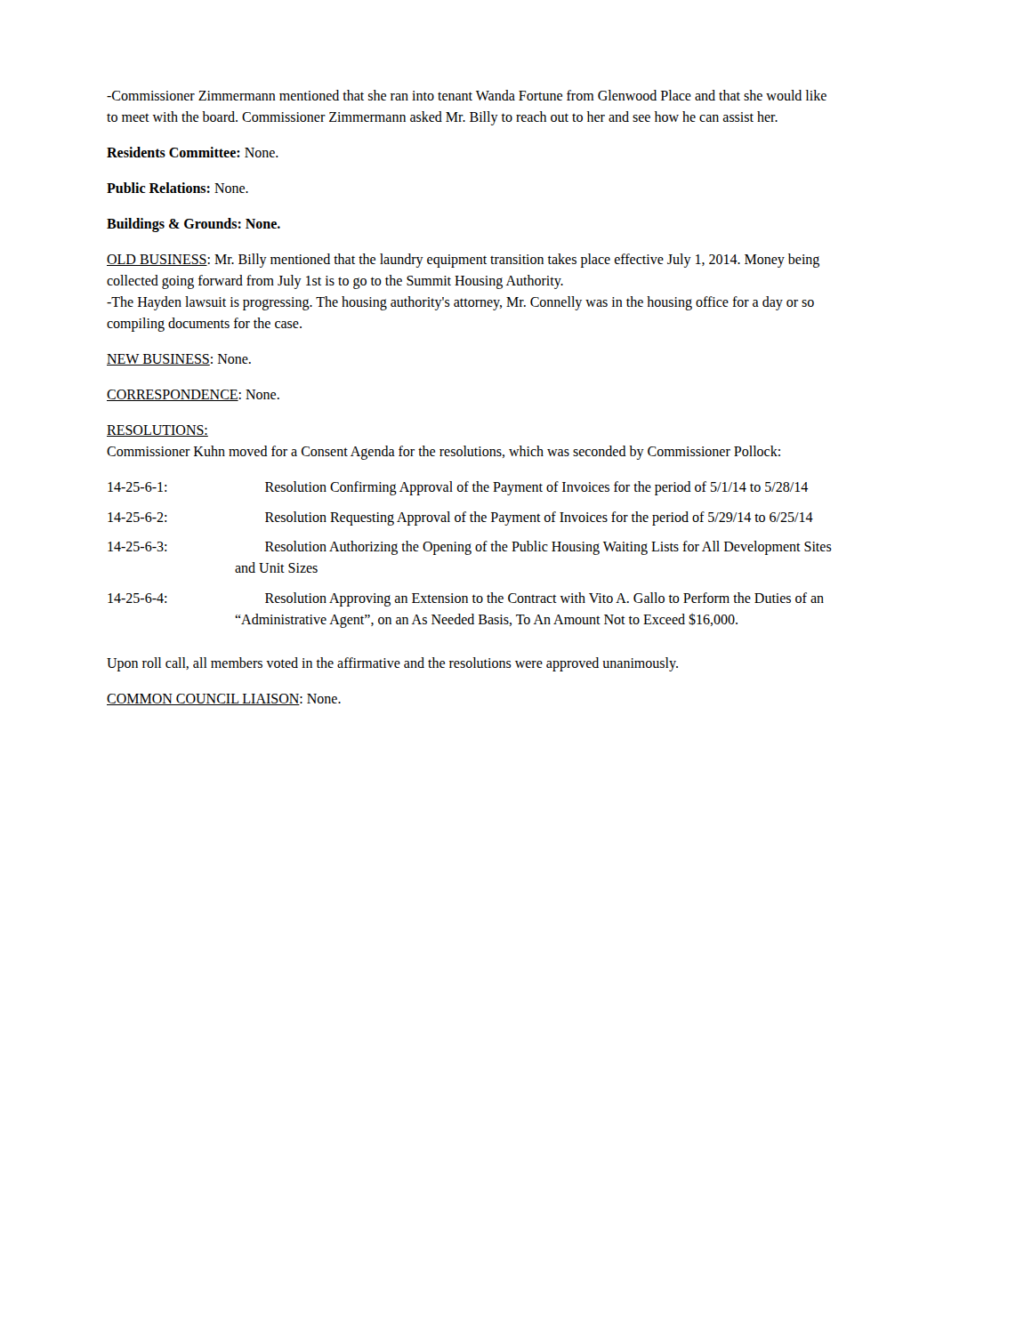-Commissioner Zimmermann mentioned that she ran into tenant Wanda Fortune from Glenwood Place and that she would like to meet with the board. Commissioner Zimmermann asked Mr. Billy to reach out to her and see how he can assist her.
Residents Committee: None.
Public Relations: None.
Buildings & Grounds: None.
OLD BUSINESS: Mr. Billy mentioned that the laundry equipment transition takes place effective July 1, 2014. Money being collected going forward from July 1st is to go to the Summit Housing Authority.
-The Hayden lawsuit is progressing. The housing authority's attorney, Mr. Connelly was in the housing office for a day or so compiling documents for the case.
NEW BUSINESS: None.
CORRESPONDENCE: None.
RESOLUTIONS:
Commissioner Kuhn moved for a Consent Agenda for the resolutions, which was seconded by Commissioner Pollock:
| 14-25-6-1: | Resolution Confirming Approval of the Payment of Invoices for the period of 5/1/14 to 5/28/14 |
| 14-25-6-2: | Resolution Requesting Approval of the Payment of Invoices for the period of 5/29/14 to 6/25/14 |
| 14-25-6-3: | Resolution Authorizing the Opening of the Public Housing Waiting Lists for All Development Sites and Unit Sizes |
| 14-25-6-4: | Resolution Approving an Extension to the Contract with Vito A. Gallo to Perform the Duties of an “Administrative Agent”, on an As Needed Basis, To An Amount Not to Exceed $16,000. |
Upon roll call, all members voted in the affirmative and the resolutions were approved unanimously.
COMMON COUNCIL LIAISON: None.